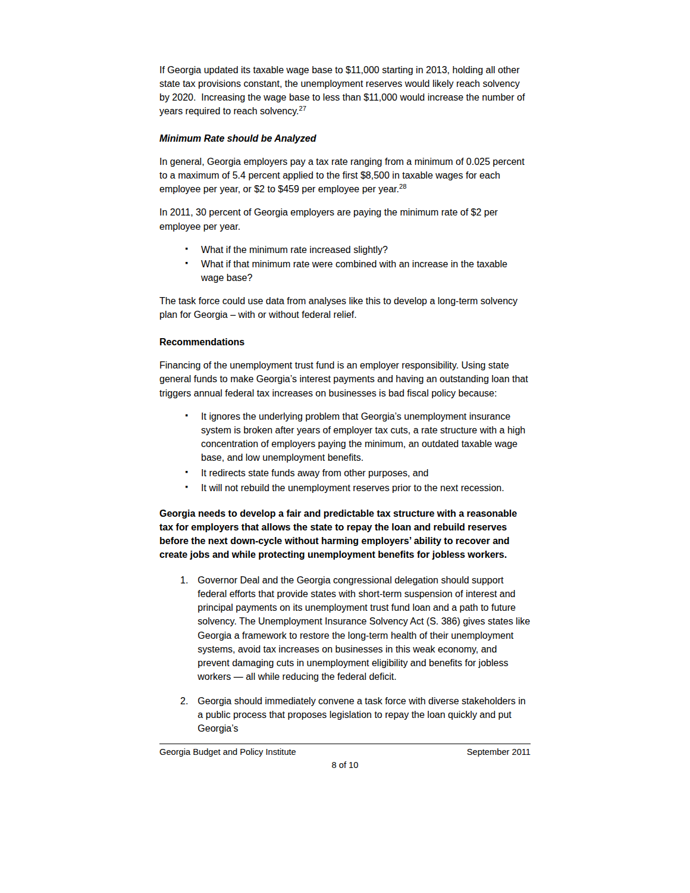If Georgia updated its taxable wage base to $11,000 starting in 2013, holding all other state tax provisions constant, the unemployment reserves would likely reach solvency by 2020. Increasing the wage base to less than $11,000 would increase the number of years required to reach solvency.27
Minimum Rate should be Analyzed
In general, Georgia employers pay a tax rate ranging from a minimum of 0.025 percent to a maximum of 5.4 percent applied to the first $8,500 in taxable wages for each employee per year, or $2 to $459 per employee per year.28
In 2011, 30 percent of Georgia employers are paying the minimum rate of $2 per employee per year.
What if the minimum rate increased slightly?
What if that minimum rate were combined with an increase in the taxable wage base?
The task force could use data from analyses like this to develop a long-term solvency plan for Georgia – with or without federal relief.
Recommendations
Financing of the unemployment trust fund is an employer responsibility. Using state general funds to make Georgia’s interest payments and having an outstanding loan that triggers annual federal tax increases on businesses is bad fiscal policy because:
It ignores the underlying problem that Georgia’s unemployment insurance system is broken after years of employer tax cuts, a rate structure with a high concentration of employers paying the minimum, an outdated taxable wage base, and low unemployment benefits.
It redirects state funds away from other purposes, and
It will not rebuild the unemployment reserves prior to the next recession.
Georgia needs to develop a fair and predictable tax structure with a reasonable tax for employers that allows the state to repay the loan and rebuild reserves before the next down-cycle without harming employers’ ability to recover and create jobs and while protecting unemployment benefits for jobless workers.
Governor Deal and the Georgia congressional delegation should support federal efforts that provide states with short-term suspension of interest and principal payments on its unemployment trust fund loan and a path to future solvency. The Unemployment Insurance Solvency Act (S. 386) gives states like Georgia a framework to restore the long-term health of their unemployment systems, avoid tax increases on businesses in this weak economy, and prevent damaging cuts in unemployment eligibility and benefits for jobless workers — all while reducing the federal deficit.
Georgia should immediately convene a task force with diverse stakeholders in a public process that proposes legislation to repay the loan quickly and put Georgia’s
Georgia Budget and Policy Institute September 2011
8 of 10